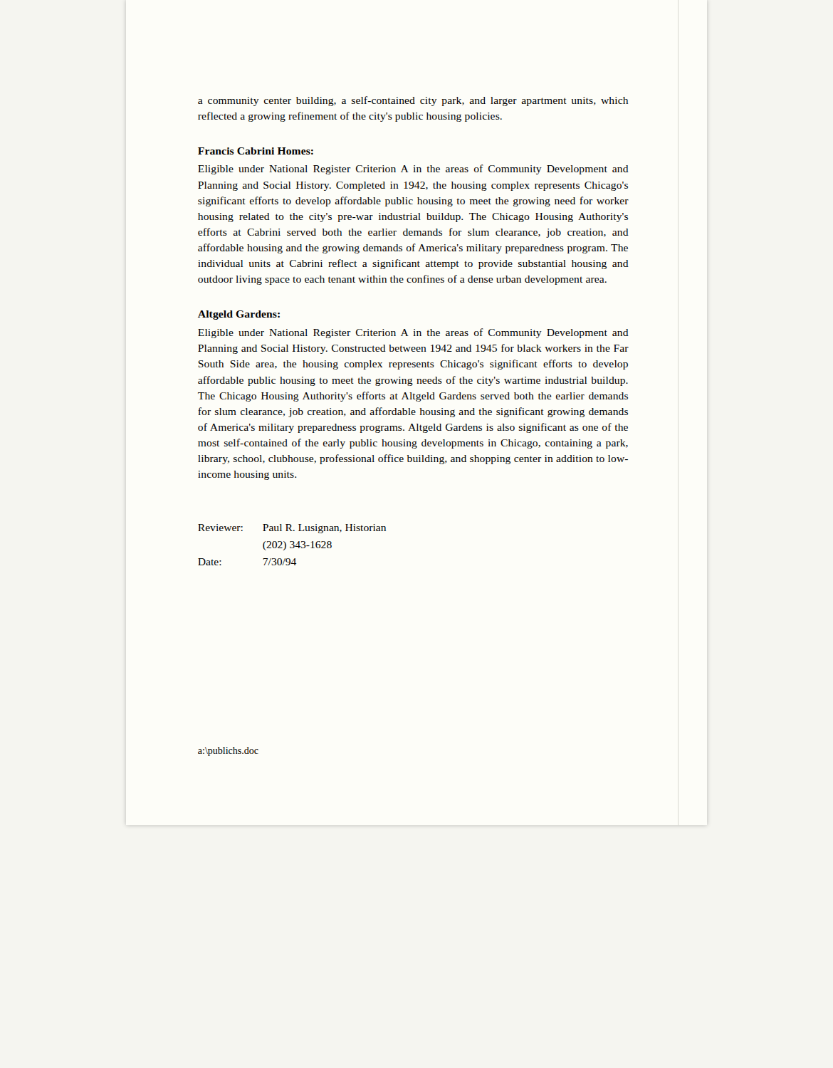a community center building, a self-contained city park, and larger apartment units, which reflected a growing refinement of the city's public housing policies.
Francis Cabrini Homes:
Eligible under National Register Criterion A in the areas of Community Development and Planning and Social History. Completed in 1942, the housing complex represents Chicago's significant efforts to develop affordable public housing to meet the growing need for worker housing related to the city's pre-war industrial buildup. The Chicago Housing Authority's efforts at Cabrini served both the earlier demands for slum clearance, job creation, and affordable housing and the growing demands of America's military preparedness program. The individual units at Cabrini reflect a significant attempt to provide substantial housing and outdoor living space to each tenant within the confines of a dense urban development area.
Altgeld Gardens:
Eligible under National Register Criterion A in the areas of Community Development and Planning and Social History. Constructed between 1942 and 1945 for black workers in the Far South Side area, the housing complex represents Chicago's significant efforts to develop affordable public housing to meet the growing needs of the city's wartime industrial buildup. The Chicago Housing Authority's efforts at Altgeld Gardens served both the earlier demands for slum clearance, job creation, and affordable housing and the significant growing demands of America's military preparedness programs. Altgeld Gardens is also significant as one of the most self-contained of the early public housing developments in Chicago, containing a park, library, school, clubhouse, professional office building, and shopping center in addition to low-income housing units.
| Reviewer: | Paul R. Lusignan, Historian |
| | (202) 343-1628 |
| Date: | 7/30/94 |
a:\publichs.doc